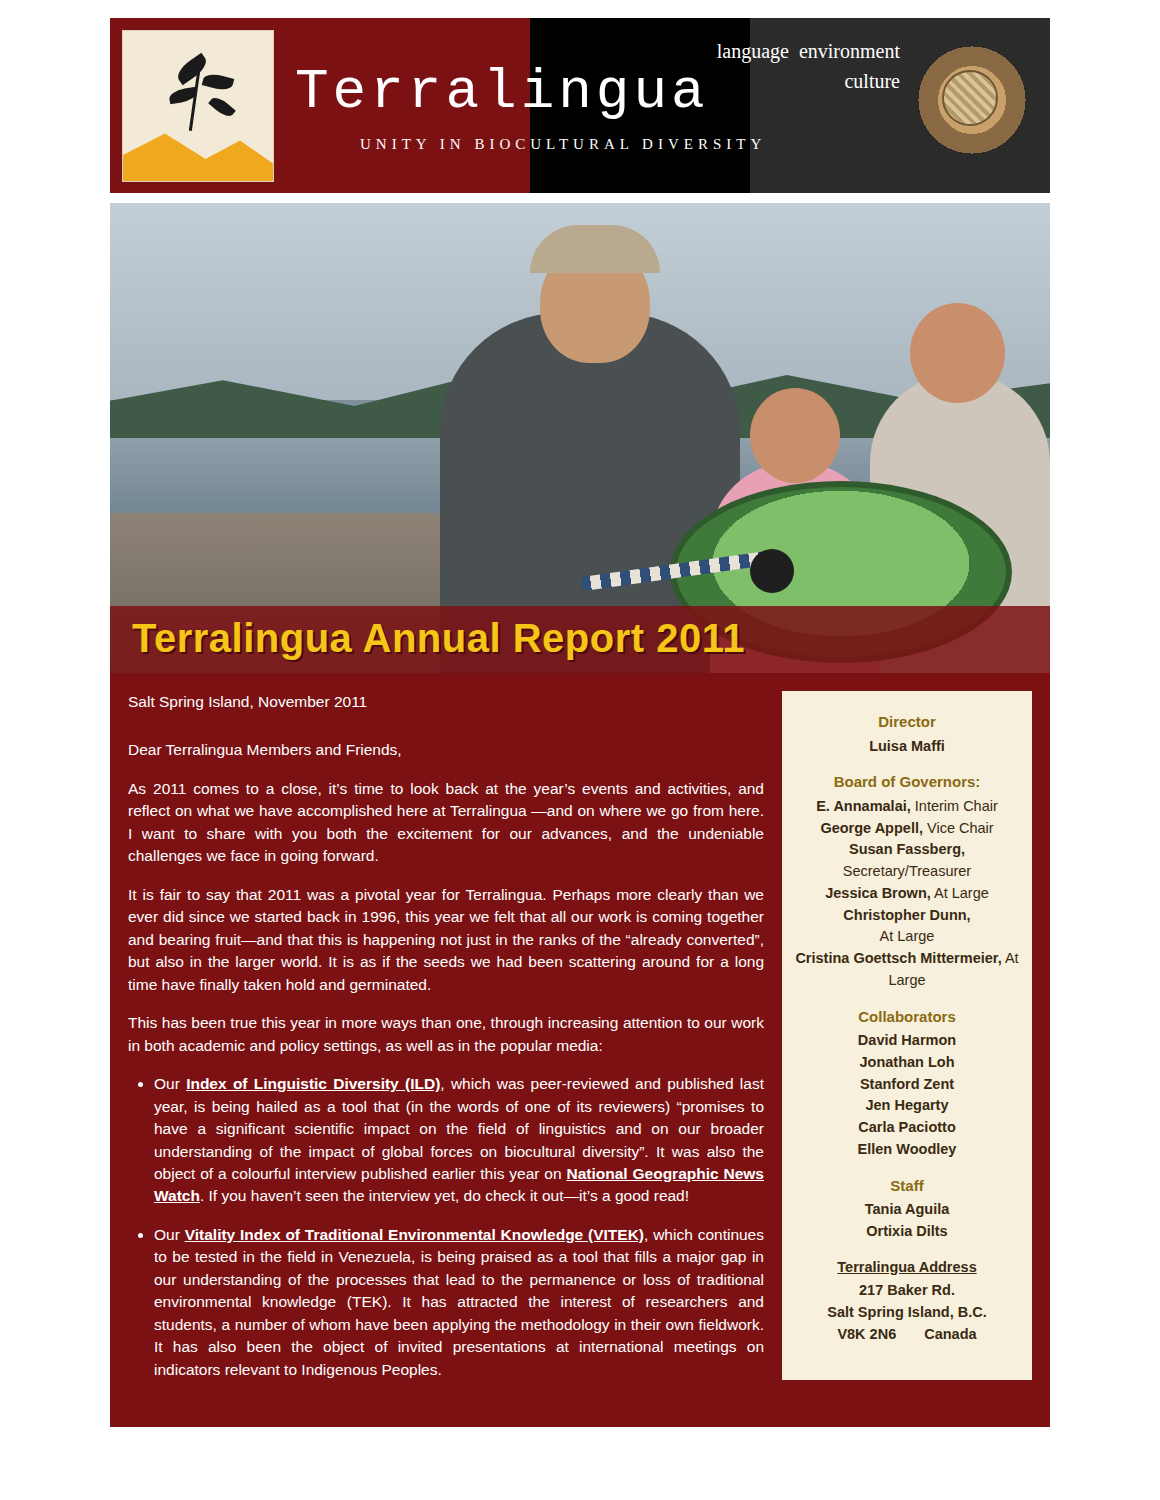Terra lingua
UNITY IN BIOCULTURAL DIVERSITY
language environment
culture
Terralingua Annual Report 2011
Salt Spring Island, November 2011
Dear Terralingua Members and Friends,
As 2011 comes to a close, it’s time to look back at the year’s events and activities, and reflect on what we have accomplished here at Terralingua —and on where we go from here. I want to share with you both the excitement for our advances, and the undeniable challenges we face in going forward.
It is fair to say that 2011 was a pivotal year for Terralingua. Perhaps more clearly than we ever did since we started back in 1996, this year we felt that all our work is coming together and bearing fruit—and that this is happening not just in the ranks of the “already converted”, but also in the larger world. It is as if the seeds we had been scattering around for a long time have finally taken hold and germinated.
This has been true this year in more ways than one, through increasing attention to our work in both academic and policy settings, as well as in the popular media:
Our Index of Linguistic Diversity (ILD), which was peer-reviewed and published last year, is being hailed as a tool that (in the words of one of its reviewers) “promises to have a significant scientific impact on the field of linguistics and on our broader understanding of the impact of global forces on biocultural diversity”. It was also the object of a colourful interview published earlier this year on National Geographic News Watch. If you haven’t seen the interview yet, do check it out—it’s a good read!
Our Vitality Index of Traditional Environmental Knowledge (VITEK), which continues to be tested in the field in Venezuela, is being praised as a tool that fills a major gap in our understanding of the processes that lead to the permanence or loss of traditional environmental knowledge (TEK). It has attracted the interest of researchers and students, a number of whom have been applying the methodology in their own fieldwork. It has also been the object of invited presentations at international meetings on indicators relevant to Indigenous Peoples.
Director
Luisa Maffi
Board of Governors:
E. Annamalai, Interim Chair
George Appell, Vice Chair
Susan Fassberg,
Secretary/Treasurer
Jessica Brown, At Large
Christopher Dunn,
At Large
Cristina Goettsch Mittermeier, At Large
Collaborators
David Harmon
Jonathan Loh
Stanford Zent
Jen Hegarty
Carla Paciotto
Ellen Woodley
Staff
Tania Aguila
Ortixia Dilts
Terralingua Address
217 Baker Rd.
Salt Spring Island, B.C.
V8K 2N6 Canada